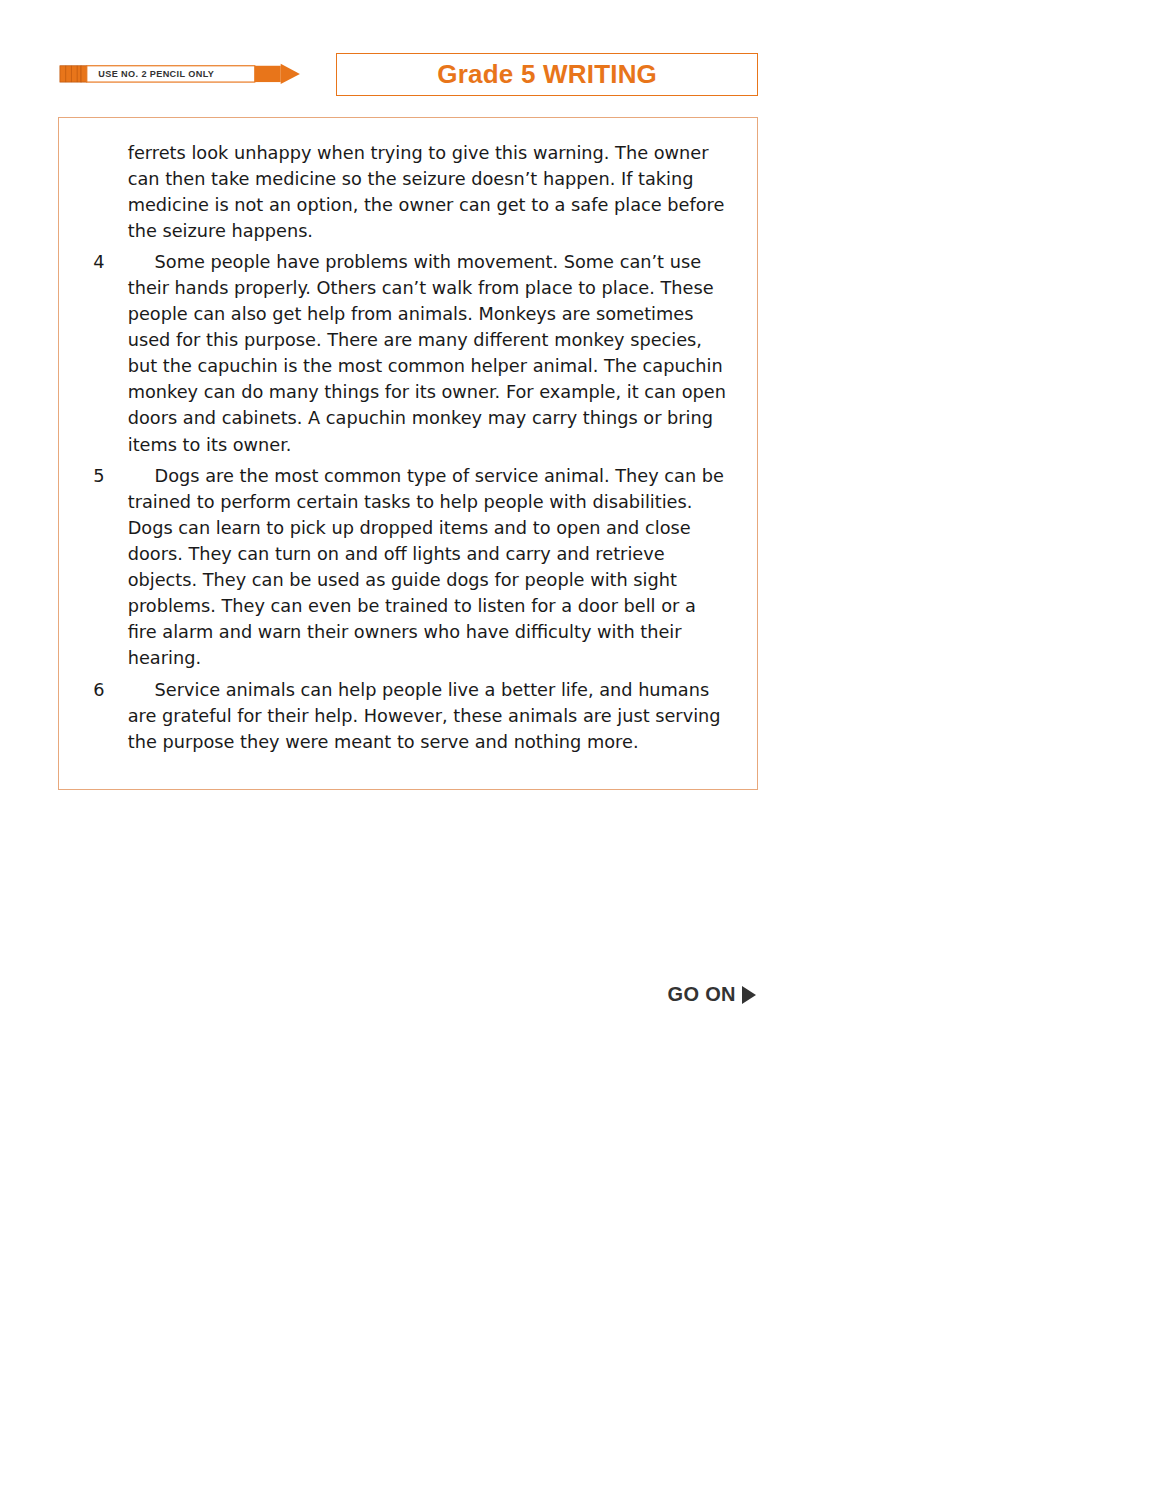USE NO. 2 PENCIL ONLY
Grade 5 WRITING
ferrets look unhappy when trying to give this warning. The owner can then take medicine so the seizure doesn’t happen. If taking medicine is not an option, the owner can get to a safe place before the seizure happens.
4
Some people have problems with movement. Some can’t use their hands properly. Others can’t walk from place to place. These people can also get help from animals. Monkeys are sometimes used for this purpose. There are many different monkey species, but the capuchin is the most common helper animal. The capuchin monkey can do many things for its owner. For example, it can open doors and cabinets. A capuchin monkey may carry things or bring items to its owner.
5
Dogs are the most common type of service animal. They can be trained to perform certain tasks to help people with disabilities. Dogs can learn to pick up dropped items and to open and close doors. They can turn on and off lights and carry and retrieve objects. They can be used as guide dogs for people with sight problems. They can even be trained to listen for a door bell or a fire alarm and warn their owners who have difficulty with their hearing.
6
Service animals can help people live a better life, and humans are grateful for their help. However, these animals are just serving the purpose they were meant to serve and nothing more.
GO ON